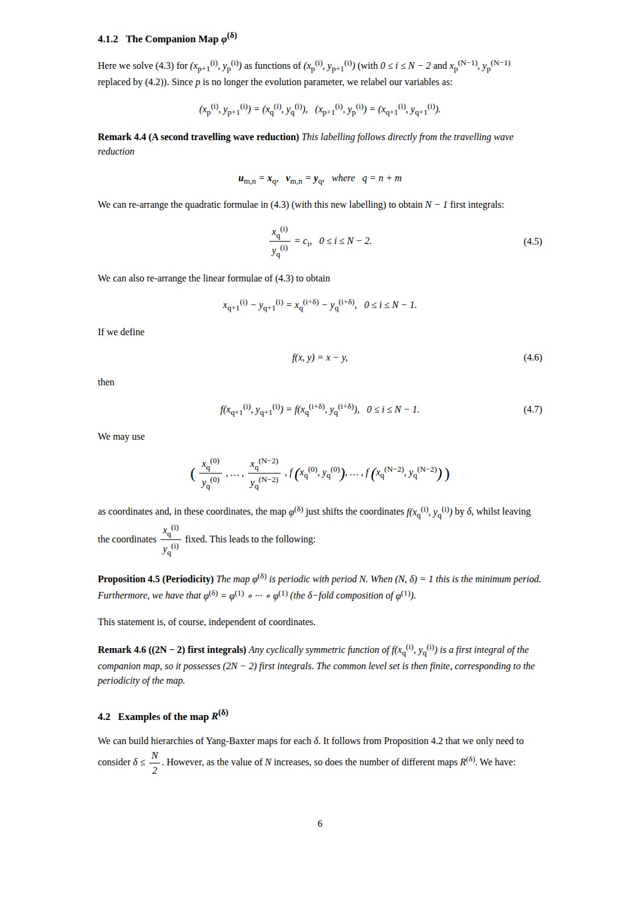4.1.2 The Companion Map φ(δ)
Here we solve (4.3) for (xp+1(i), yp(i)) as functions of (xp(i), yp+1(i)) (with 0 ≤ i ≤ N − 2 and xp(N−1), yp(N−1) replaced by (4.2)). Since p is no longer the evolution parameter, we relabel our variables as:
(xp(i), yp+1(i)) = (xq(i), yq(i)), (xp+1(i), yp(i)) = (xq+1(i), yq+1(i)).
Remark 4.4 (A second travelling wave reduction) This labelling follows directly from the travelling wave reduction
um,n = xq, vm,n = yq, where q = n + m
We can re-arrange the quadratic formulae in (4.3) (with this new labelling) to obtain N − 1 first integrals:
xq(i) yq(i) = ci, 0 ≤ i ≤ N − 2. (4.5)
We can also re-arrange the linear formulae of (4.3) to obtain
xq+1(i) − yq+1(i) = xq(i+δ) − yq(i+δ), 0 ≤ i ≤ N − 1.
If we define
f(x, y) = x − y, (4.6)
then
f(xq+1(i), yq+1(i)) = f(xq(i+δ), yq(i+δ)), 0 ≤ i ≤ N − 1. (4.7)
We may use
( xq(0) yq(0) , … , xq(N−2) yq(N−2) , f (xq(0), yq(0)), … , f (xq(N−2), yq(N−2)) )
as coordinates and, in these coordinates, the map φ(δ) just shifts the coordinates f(xq(i), yq(i)) by δ, whilst leaving the coordinates xq(i) yq(i) fixed. This leads to the following:
Proposition 4.5 (Periodicity) The map φ(δ) is periodic with period N. When (N, δ) = 1 this is the minimum period. Furthermore, we have that φ(δ) = φ(1) ∘ ··· ∘ φ(1) (the δ−fold composition of φ(1)).
This statement is, of course, independent of coordinates.
Remark 4.6 ((2N − 2) first integrals) Any cyclically symmetric function of f(xq(i), yq(i)) is a first integral of the companion map, so it possesses (2N − 2) first integrals. The common level set is then finite, corresponding to the periodicity of the map.
4.2 Examples of the map R(δ)
We can build hierarchies of Yang-Baxter maps for each δ. It follows from Proposition 4.2 that we only need to consider δ ≤ N 2. However, as the value of N increases, so does the number of different maps R(δ). We have:
6